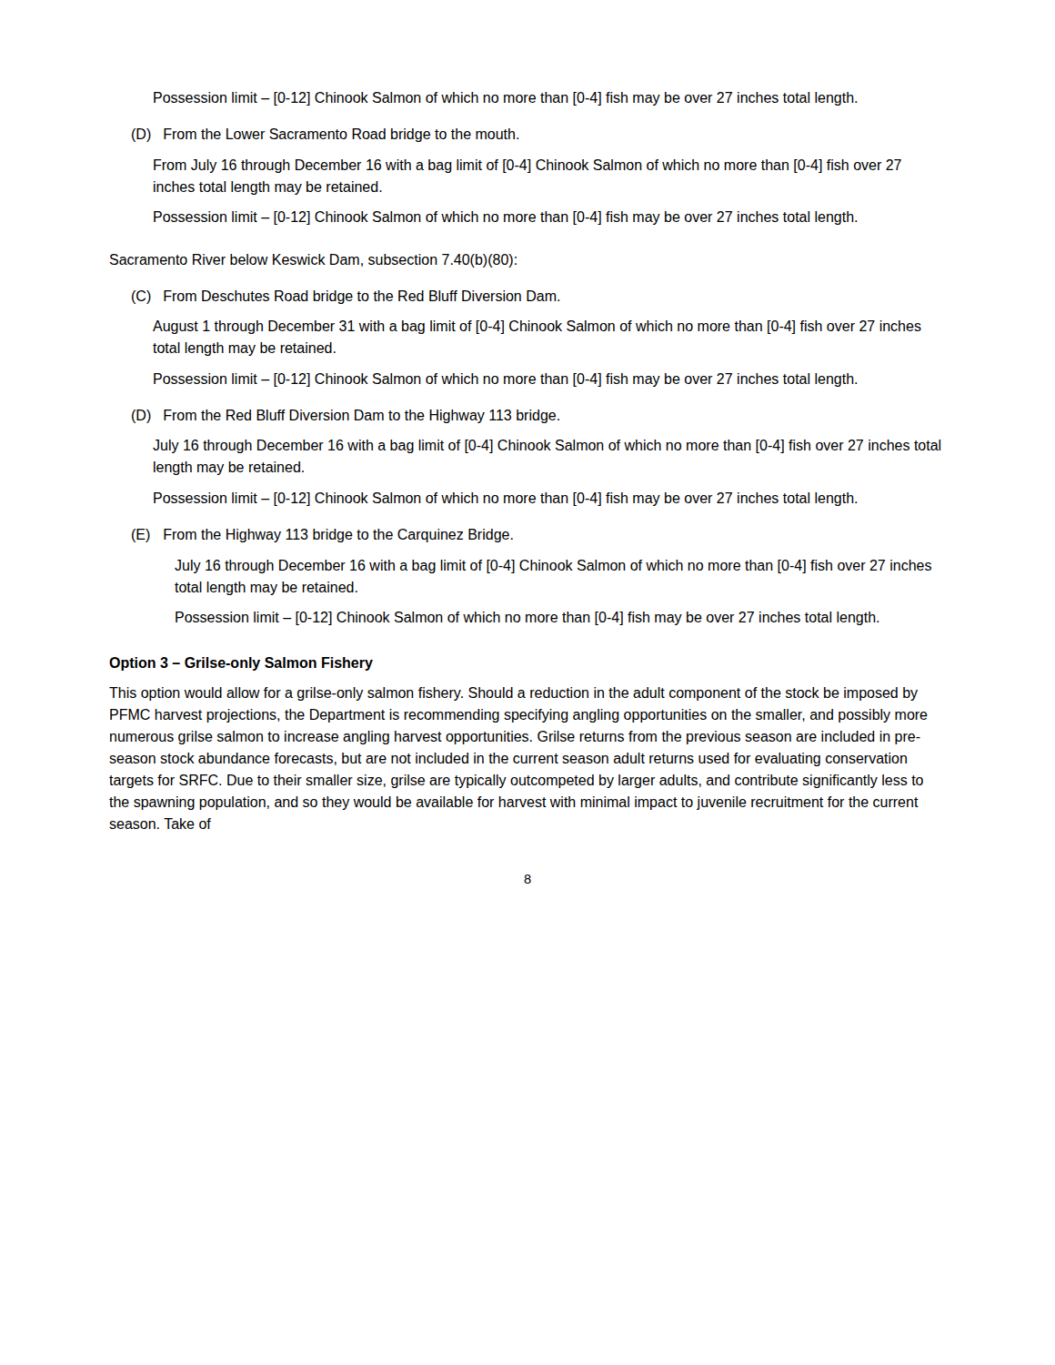Possession limit – [0-12] Chinook Salmon of which no more than [0-4] fish may be over 27 inches total length.
(D)
From the Lower Sacramento Road bridge to the mouth.
From July 16 through December 16 with a bag limit of [0-4] Chinook Salmon of which no more than [0-4] fish over 27 inches total length may be retained.
Possession limit – [0-12] Chinook Salmon of which no more than [0-4] fish may be over 27 inches total length.
Sacramento River below Keswick Dam, subsection 7.40(b)(80):
(C)
From Deschutes Road bridge to the Red Bluff Diversion Dam.
August 1 through December 31 with a bag limit of [0-4] Chinook Salmon of which no more than [0-4] fish over 27 inches total length may be retained.
Possession limit – [0-12] Chinook Salmon of which no more than [0-4] fish may be over 27 inches total length.
(D)
From the Red Bluff Diversion Dam to the Highway 113 bridge.
July 16 through December 16 with a bag limit of [0-4] Chinook Salmon of which no more than [0-4] fish over 27 inches total length may be retained.
Possession limit – [0-12] Chinook Salmon of which no more than [0-4] fish may be over 27 inches total length.
(E)
From the Highway 113 bridge to the Carquinez Bridge.
July 16 through December 16 with a bag limit of [0-4] Chinook Salmon of which no more than [0-4] fish over 27 inches total length may be retained.
Possession limit – [0-12] Chinook Salmon of which no more than [0-4] fish may be over 27 inches total length.
Option 3 – Grilse-only Salmon Fishery
This option would allow for a grilse-only salmon fishery. Should a reduction in the adult component of the stock be imposed by PFMC harvest projections, the Department is recommending specifying angling opportunities on the smaller, and possibly more numerous grilse salmon to increase angling harvest opportunities. Grilse returns from the previous season are included in pre-season stock abundance forecasts, but are not included in the current season adult returns used for evaluating conservation targets for SRFC. Due to their smaller size, grilse are typically outcompeted by larger adults, and contribute significantly less to the spawning population, and so they would be available for harvest with minimal impact to juvenile recruitment for the current season. Take of
8